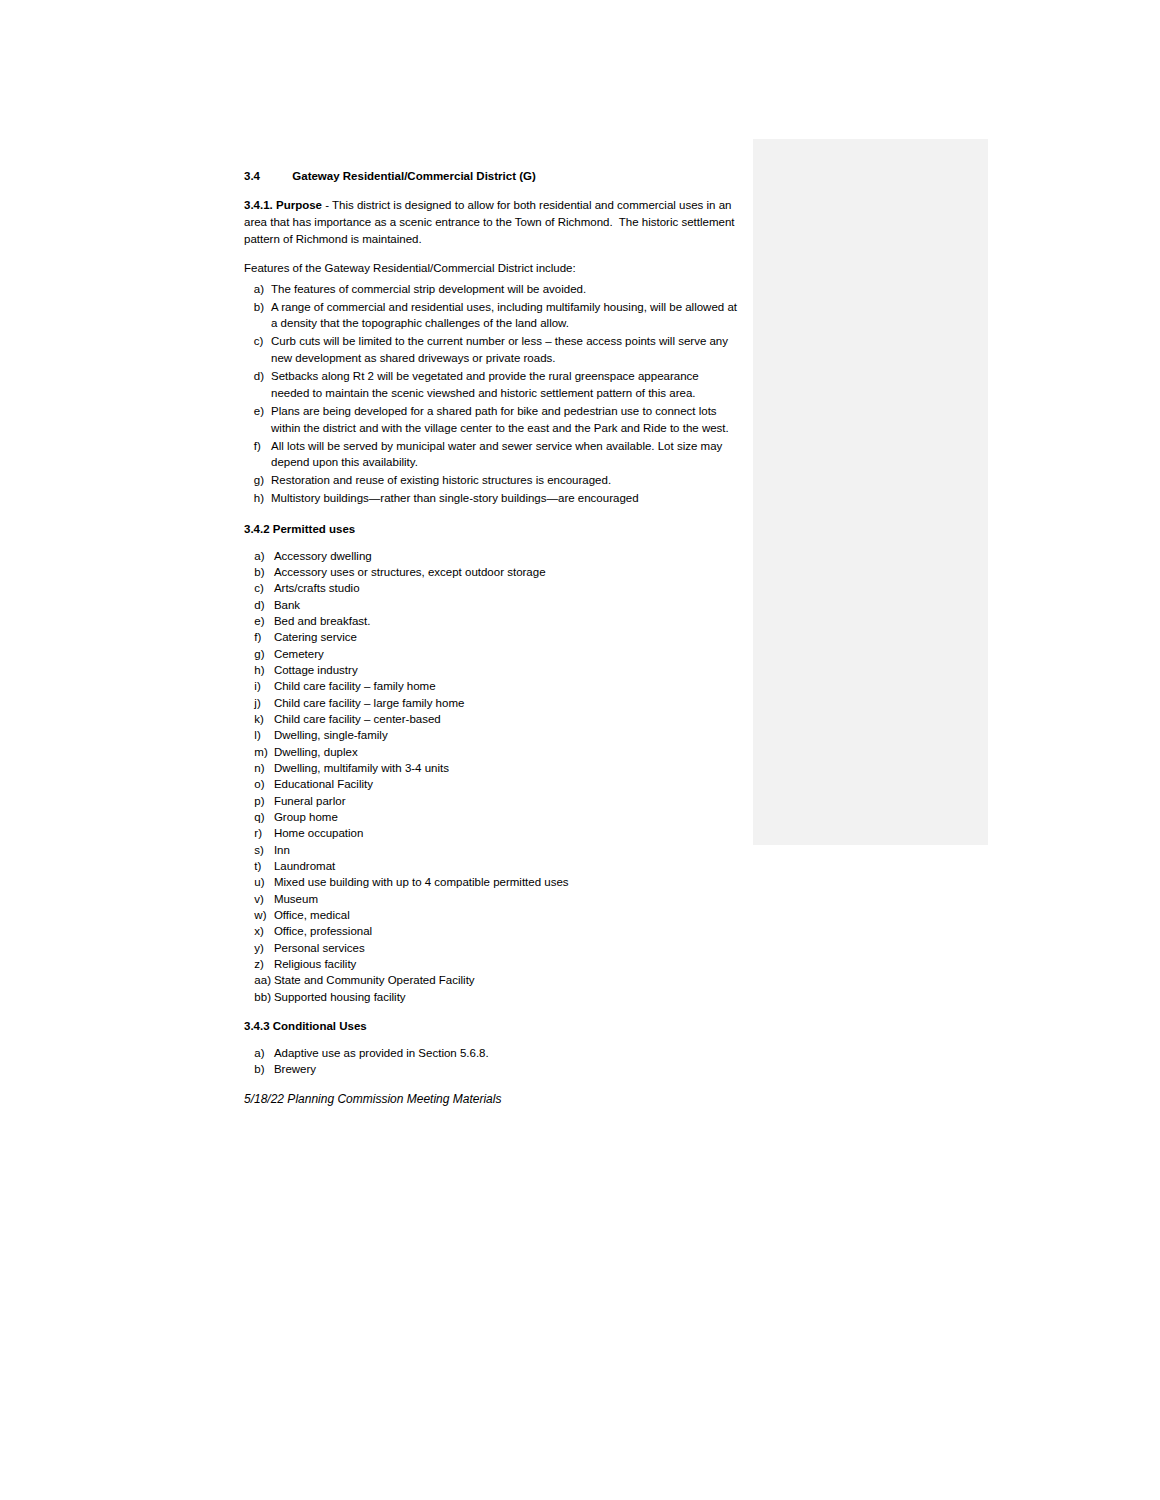3.4 Gateway Residential/Commercial District (G)
3.4.1. Purpose - This district is designed to allow for both residential and commercial uses in an area that has importance as a scenic entrance to the Town of Richmond. The historic settlement pattern of Richmond is maintained.
Features of the Gateway Residential/Commercial District include:
a) The features of commercial strip development will be avoided.
b) A range of commercial and residential uses, including multifamily housing, will be allowed at a density that the topographic challenges of the land allow.
c) Curb cuts will be limited to the current number or less – these access points will serve any new development as shared driveways or private roads.
d) Setbacks along Rt 2 will be vegetated and provide the rural greenspace appearance needed to maintain the scenic viewshed and historic settlement pattern of this area.
e) Plans are being developed for a shared path for bike and pedestrian use to connect lots within the district and with the village center to the east and the Park and Ride to the west.
f) All lots will be served by municipal water and sewer service when available. Lot size may depend upon this availability.
g) Restoration and reuse of existing historic structures is encouraged.
h) Multistory buildings—rather than single-story buildings—are encouraged
3.4.2 Permitted uses
a) Accessory dwelling
b) Accessory uses or structures, except outdoor storage
c) Arts/crafts studio
d) Bank
e) Bed and breakfast.
f) Catering service
g) Cemetery
h) Cottage industry
i) Child care facility – family home
j) Child care facility – large family home
k) Child care facility – center-based
l) Dwelling, single-family
m) Dwelling, duplex
n) Dwelling, multifamily with 3-4 units
o) Educational Facility
p) Funeral parlor
q) Group home
r) Home occupation
s) Inn
t) Laundromat
u) Mixed use building with up to 4 compatible permitted uses
v) Museum
w) Office, medical
x) Office, professional
y) Personal services
z) Religious facility
aa) State and Community Operated Facility
bb) Supported housing facility
3.4.3 Conditional Uses
a) Adaptive use as provided in Section 5.6.8.
b) Brewery
5/18/22 Planning Commission Meeting Materials